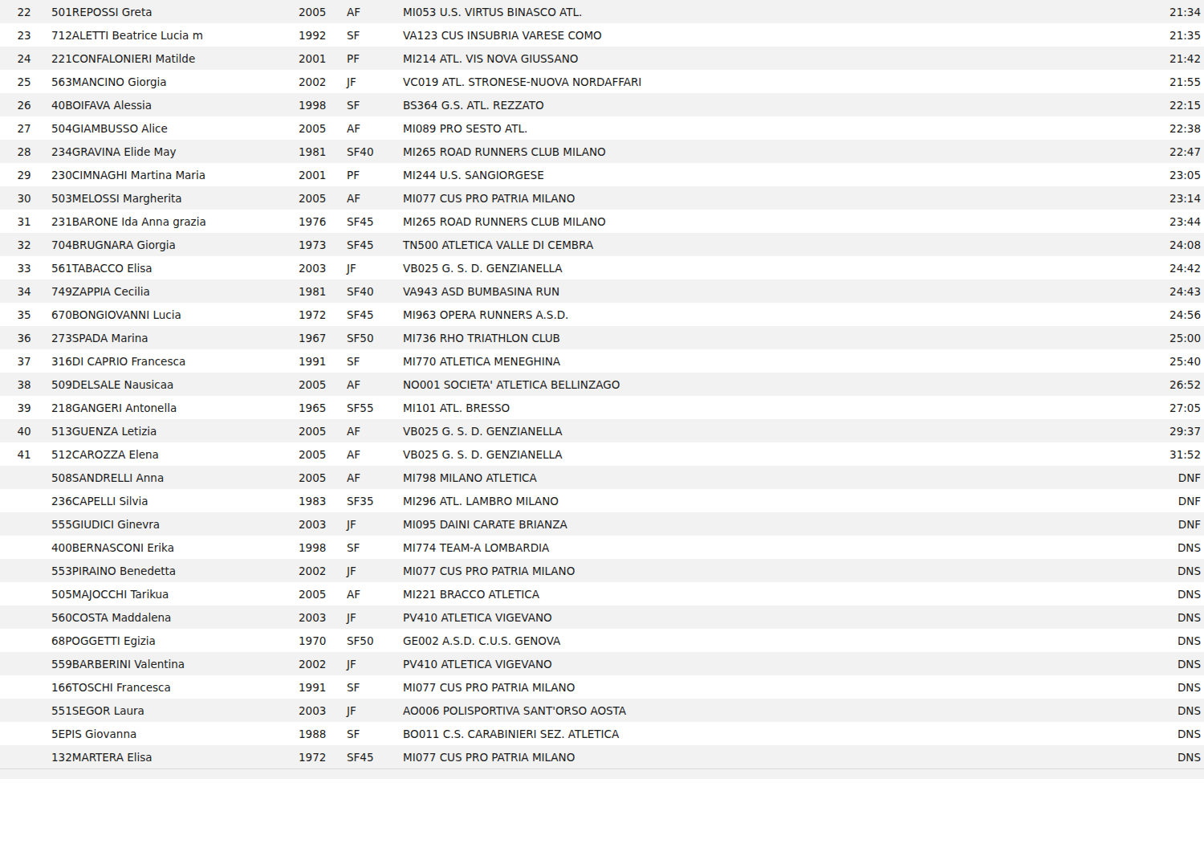| 22 | 501 REPOSSI Greta | 2005 | AF | MI053 U.S. VIRTUS BINASCO ATL. | 21:34 |
| 23 | 712 ALETTI Beatrice Lucia m | 1992 | SF | VA123 CUS INSUBRIA VARESE COMO | 21:35 |
| 24 | 221 CONFALONIERI Matilde | 2001 | PF | MI214 ATL. VIS NOVA GIUSSANO | 21:42 |
| 25 | 563 MANCINO Giorgia | 2002 | JF | VC019 ATL. STRONESE-NUOVA NORDAFFARI | 21:55 |
| 26 | 40 BOIFAVA Alessia | 1998 | SF | BS364 G.S. ATL. REZZATO | 22:15 |
| 27 | 504 GIAMBUSSO Alice | 2005 | AF | MI089 PRO SESTO ATL. | 22:38 |
| 28 | 234 GRAVINA Elide May | 1981 | SF40 | MI265 ROAD RUNNERS CLUB MILANO | 22:47 |
| 29 | 230 CIMNAGHI Martina Maria | 2001 | PF | MI244 U.S. SANGIORGESE | 23:05 |
| 30 | 503 MELOSSI Margherita | 2005 | AF | MI077 CUS PRO PATRIA MILANO | 23:14 |
| 31 | 231 BARONE Ida Anna grazia | 1976 | SF45 | MI265 ROAD RUNNERS CLUB MILANO | 23:44 |
| 32 | 704 BRUGNARA Giorgia | 1973 | SF45 | TN500 ATLETICA VALLE DI CEMBRA | 24:08 |
| 33 | 561 TABACCO Elisa | 2003 | JF | VB025 G. S. D. GENZIANELLA | 24:42 |
| 34 | 749 ZAPPIA Cecilia | 1981 | SF40 | VA943 ASD BUMBASINA RUN | 24:43 |
| 35 | 670 BONGIOVANNI Lucia | 1972 | SF45 | MI963 OPERA RUNNERS A.S.D. | 24:56 |
| 36 | 273 SPADA Marina | 1967 | SF50 | MI736 RHO TRIATHLON CLUB | 25:00 |
| 37 | 316 DI CAPRIO Francesca | 1991 | SF | MI770 ATLETICA MENEGHINA | 25:40 |
| 38 | 509 DELSALE Nausicaa | 2005 | AF | NO001 SOCIETA' ATLETICA BELLINZAGO | 26:52 |
| 39 | 218 GANGERI Antonella | 1965 | SF55 | MI101 ATL. BRESSO | 27:05 |
| 40 | 513 GUENZA Letizia | 2005 | AF | VB025 G. S. D. GENZIANELLA | 29:37 |
| 41 | 512 CAROZZA Elena | 2005 | AF | VB025 G. S. D. GENZIANELLA | 31:52 |
| | 508 SANDRELLI Anna | 2005 | AF | MI798 MILANO ATLETICA | DNF |
| | 236 CAPELLI Silvia | 1983 | SF35 | MI296 ATL. LAMBRO MILANO | DNF |
| | 555 GIUDICI Ginevra | 2003 | JF | MI095 DAINI CARATE BRIANZA | DNF |
| | 400 BERNASCONI Erika | 1998 | SF | MI774 TEAM-A LOMBARDIA | DNS |
| | 553 PIRAINO Benedetta | 2002 | JF | MI077 CUS PRO PATRIA MILANO | DNS |
| | 505 MAJOCCHI Tarikua | 2005 | AF | MI221 BRACCO ATLETICA | DNS |
| | 560 COSTA Maddalena | 2003 | JF | PV410 ATLETICA VIGEVANO | DNS |
| | 68 POGGETTI Egizia | 1970 | SF50 | GE002 A.S.D. C.U.S. GENOVA | DNS |
| | 559 BARBERINI Valentina | 2002 | JF | PV410 ATLETICA VIGEVANO | DNS |
| | 166 TOSCHI Francesca | 1991 | SF | MI077 CUS PRO PATRIA MILANO | DNS |
| | 551 SEGOR Laura | 2003 | JF | AO006 POLISPORTIVA SANT'ORSO AOSTA | DNS |
| | 5 EPIS Giovanna | 1988 | SF | BO011 C.S. CARABINIERI SEZ. ATLETICA | DNS |
| | 132 MARTERA Elisa | 1972 | SF45 | MI077 CUS PRO PATRIA MILANO | DNS |